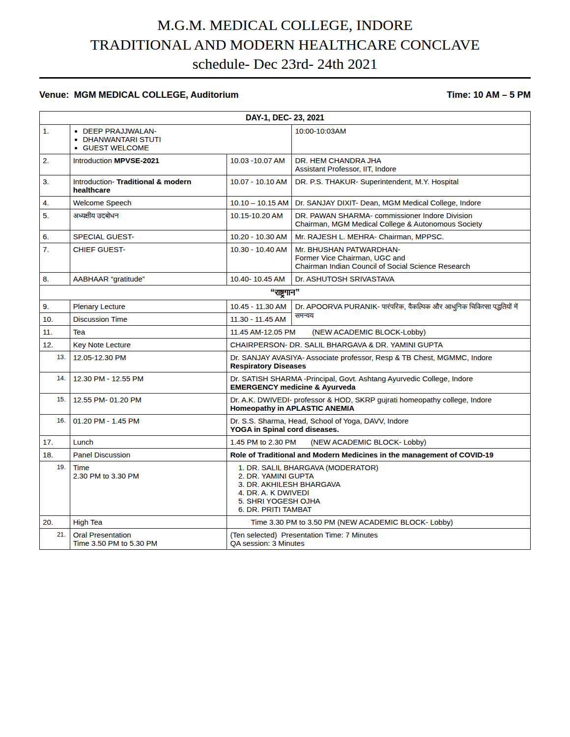M.G.M. MEDICAL COLLEGE, INDORE
TRADITIONAL AND MODERN HEALTHCARE CONCLAVE
schedule- Dec 23rd- 24th 2021
Venue: MGM MEDICAL COLLEGE, Auditorium Time: 10 AM – 5 PM
| DAY-1, DEC- 23, 2021 |
| 1. | DEEP PRAJJWALAN- DHANWANTARI STUTI GUEST WELCOME | 10:00-10:03AM |
| 2. | Introduction MPVSE-2021 | 10.03 -10.07 AM | DR. HEM CHANDRA JHA Assistant Professor, IIT, Indore |
| 3. | Introduction- Traditional & modern healthcare | 10.07 - 10.10 AM | DR. P.S. THAKUR- Superintendent, M.Y. Hospital |
| 4. | Welcome Speech | 10.10 – 10.15 AM | Dr. SANJAY DIXIT- Dean, MGM Medical College, Indore |
| 5. | अध्यक्षीय उदबोधन | 10.15-10.20 AM | DR. PAWAN SHARMA- commissioner Indore Division Chairman, MGM Medical College & Autonomous Society |
| 6. | SPECIAL GUEST- | 10.20 - 10.30 AM | Mr. RAJESH L. MEHRA- Chairman, MPPSC. |
| 7. | CHIEF GUEST- | 10.30 - 10.40 AM | Mr. BHUSHAN PATWARDHAN- Former Vice Chairman, UGC and Chairman Indian Council of Social Science Research |
| 8. | AABHAAR “gratitude” | 10.40- 10.45 AM | Dr. ASHUTOSH SRIVASTAVA |
| “राष्ट्रगान” |
| 9. | Plenary Lecture | 10.45 - 11.30 AM | Dr. APOORVA PURANIK- पारंपरिक, वैकल्पिक और आधुनिक चिकित्सा पद्धतियों में समन्वय |
| 10. | Discussion Time | 11.30 - 11.45 AM |
| 11. | Tea | 11.45 AM-12.05 PM (NEW ACADEMIC BLOCK-Lobby) |
| 12. | Key Note Lecture | CHAIRPERSON- DR. SALIL BHARGAVA & DR. YAMINI GUPTA |
| 13. | 12.05-12.30 PM | Dr. SANJAY AVASIYA- Associate professor, Resp & TB Chest, MGMMC, Indore Respiratory Diseases |
| 14. | 12.30 PM - 12.55 PM | Dr. SATISH SHARMA -Principal, Govt. Ashtang Ayurvedic College, Indore EMERGENCY medicine & Ayurveda |
| 15. | 12.55 PM- 01.20 PM | Dr. A.K. DWIVEDI- professor & HOD, SKRP gujrati homeopathy college, Indore Homeopathy in APLASTIC ANEMIA |
| 16. | 01.20 PM - 1.45 PM | Dr. S.S. Sharma, Head, School of Yoga, DAVV, Indore YOGA in Spinal cord diseases. |
| 17. | Lunch | 1.45 PM to 2.30 PM (NEW ACADEMIC BLOCK- Lobby) |
| 18. | Panel Discussion | Role of Traditional and Modern Medicines in the management of COVID-19 |
| 19. | Time 2.30 PM to 3.30 PM | DR. SALIL BHARGAVA (MODERATOR) DR. YAMINI GUPTA DR. AKHILESH BHARGAVA DR. A. K DWIVEDI SHRI YOGESH OJHA DR. PRITI TAMBAT |
| 20. | High Tea | Time 3.30 PM to 3.50 PM (NEW ACADEMIC BLOCK- Lobby) |
| 21. | Oral Presentation Time 3.50 PM to 5.30 PM | (Ten selected) Presentation Time: 7 Minutes QA session: 3 Minutes |